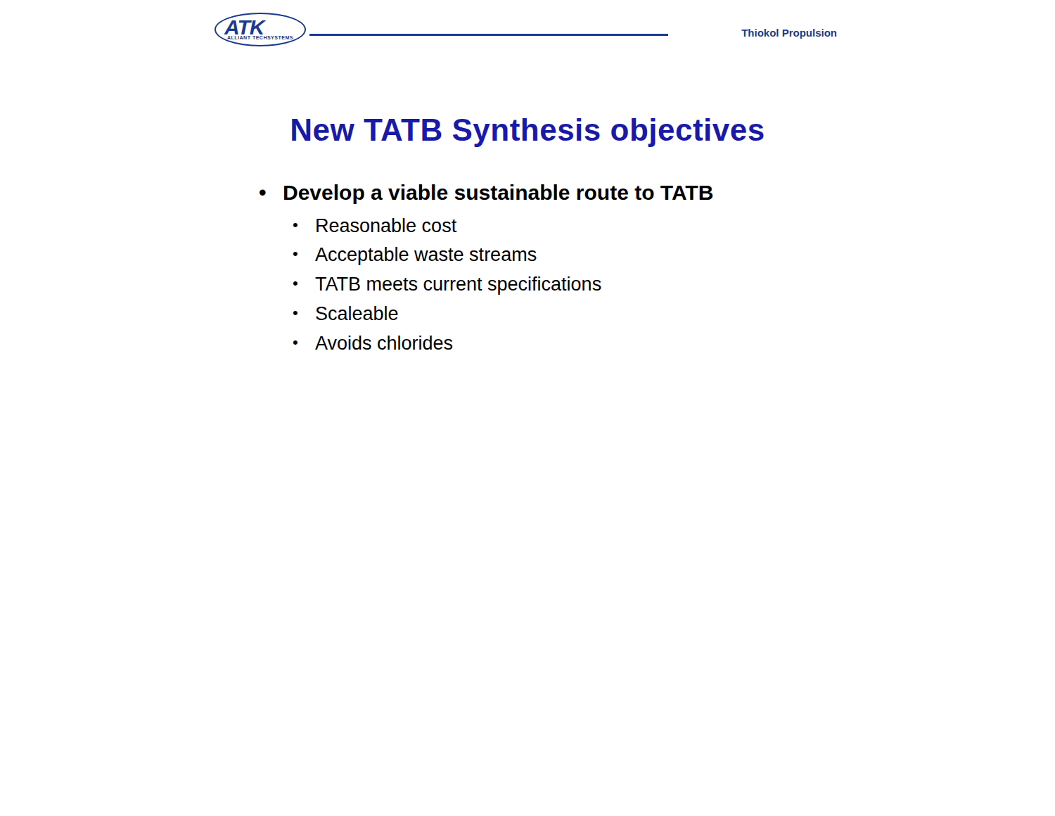ATK
ALLIANT TECHSYSTEMS
Thiokol Propulsion
New TATB Synthesis objectives
Develop a viable sustainable route to TATB
Reasonable cost
Acceptable waste streams
TATB meets current specifications
Scaleable
Avoids chlorides